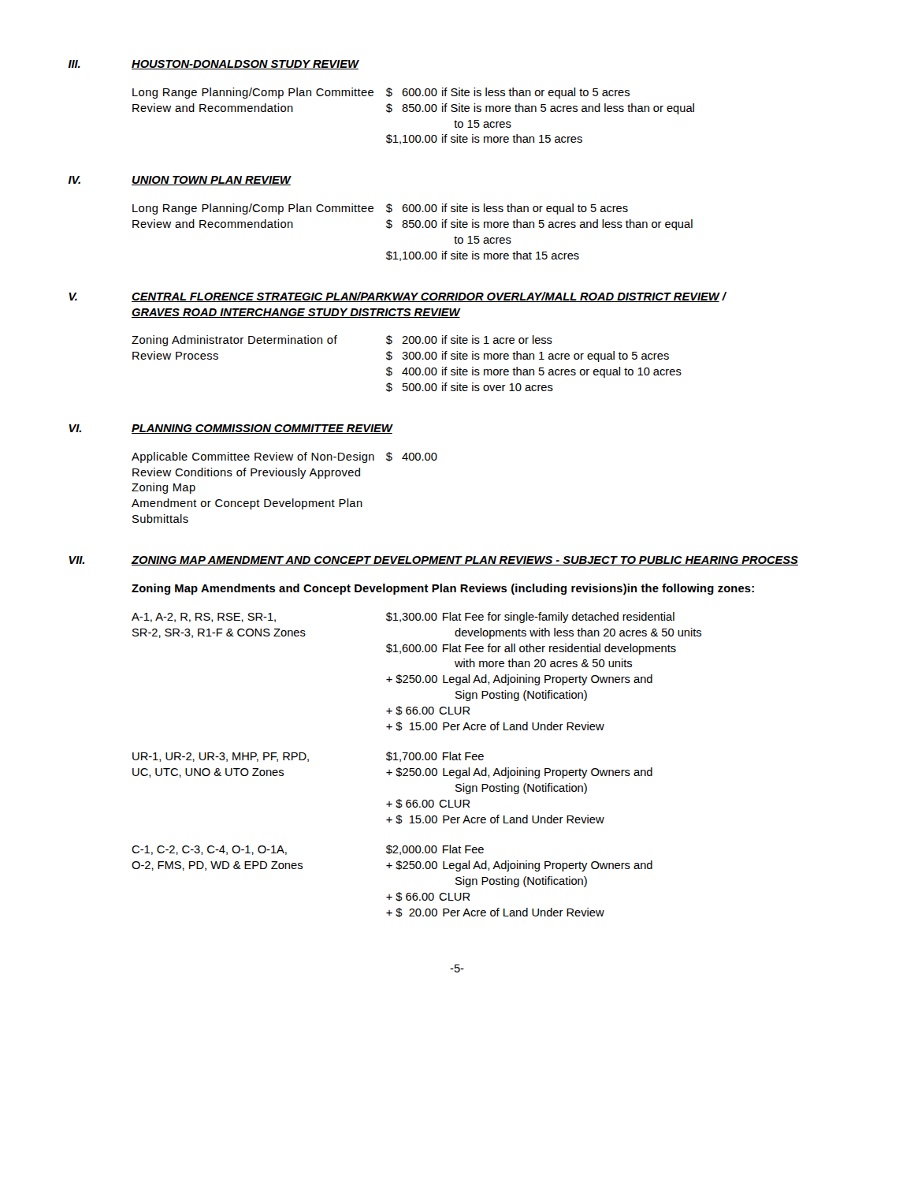III.
HOUSTON-DONALDSON STUDY REVIEW
Long Range Planning/Comp Plan Committee
Review and Recommendation
$ 600.00 if Site is less than or equal to 5 acres
$ 850.00 if Site is more than 5 acres and less than or equal
to 15 acres
$1,100.00 if site is more than 15 acres
IV.
UNION TOWN PLAN REVIEW
Long Range Planning/Comp Plan Committee
Review and Recommendation
$ 600.00 if site is less than or equal to 5 acres
$ 850.00 if site is more than 5 acres and less than or equal
to 15 acres
$1,100.00 if site is more that 15 acres
V.
CENTRAL FLORENCE STRATEGIC PLAN/PARKWAY CORRIDOR OVERLAY/MALL ROAD DISTRICT REVIEW /
GRAVES ROAD INTERCHANGE STUDY DISTRICTS REVIEW
Zoning Administrator Determination of
Review Process
$ 200.00 if site is 1 acre or less
$ 300.00 if site is more than 1 acre or equal to 5 acres
$ 400.00 if site is more than 5 acres or equal to 10 acres
$ 500.00 if site is over 10 acres
VI.
PLANNING COMMISSION COMMITTEE REVIEW
Applicable Committee Review of Non-Design
Review Conditions of Previously Approved Zoning Map
Amendment or Concept Development Plan Submittals
$ 400.00
VII.
ZONING MAP AMENDMENT AND CONCEPT DEVELOPMENT PLAN REVIEWS - SUBJECT TO PUBLIC HEARING PROCESS
Zoning Map Amendments and Concept Development Plan Reviews (including revisions)in the following zones:
A-1, A-2, R, RS, RSE, SR-1,
SR-2, SR-3, R1-F & CONS Zones
$1,300.00 Flat Fee for single-family detached residential
developments with less than 20 acres & 50 units
$1,600.00 Flat Fee for all other residential developments
with more than 20 acres & 50 units
+ $250.00 Legal Ad, Adjoining Property Owners and
Sign Posting (Notification)
+ $ 66.00 CLUR
+ $ 15.00 Per Acre of Land Under Review
UR-1, UR-2, UR-3, MHP, PF, RPD,
UC, UTC, UNO & UTO Zones
$1,700.00 Flat Fee
+ $250.00 Legal Ad, Adjoining Property Owners and
Sign Posting (Notification)
+ $ 66.00 CLUR
+ $ 15.00 Per Acre of Land Under Review
C-1, C-2, C-3, C-4, O-1, O-1A,
O-2, FMS, PD, WD & EPD Zones
$2,000.00 Flat Fee
+ $250.00 Legal Ad, Adjoining Property Owners and
Sign Posting (Notification)
+ $ 66.00 CLUR
+ $ 20.00 Per Acre of Land Under Review
-5-